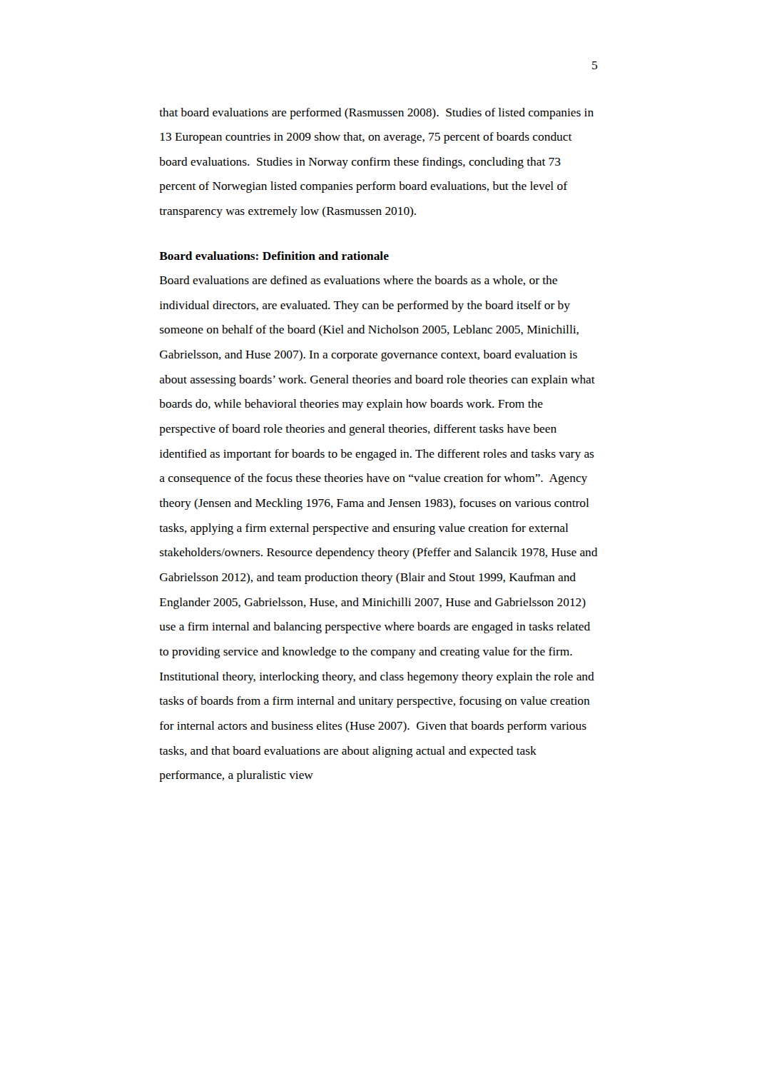5
that board evaluations are performed (Rasmussen 2008). Studies of listed companies in 13 European countries in 2009 show that, on average, 75 percent of boards conduct board evaluations. Studies in Norway confirm these findings, concluding that 73 percent of Norwegian listed companies perform board evaluations, but the level of transparency was extremely low (Rasmussen 2010).
Board evaluations: Definition and rationale
Board evaluations are defined as evaluations where the boards as a whole, or the individual directors, are evaluated. They can be performed by the board itself or by someone on behalf of the board (Kiel and Nicholson 2005, Leblanc 2005, Minichilli, Gabrielsson, and Huse 2007). In a corporate governance context, board evaluation is about assessing boards’ work. General theories and board role theories can explain what boards do, while behavioral theories may explain how boards work. From the perspective of board role theories and general theories, different tasks have been identified as important for boards to be engaged in. The different roles and tasks vary as a consequence of the focus these theories have on “value creation for whom”. Agency theory (Jensen and Meckling 1976, Fama and Jensen 1983), focuses on various control tasks, applying a firm external perspective and ensuring value creation for external stakeholders/owners. Resource dependency theory (Pfeffer and Salancik 1978, Huse and Gabrielsson 2012), and team production theory (Blair and Stout 1999, Kaufman and Englander 2005, Gabrielsson, Huse, and Minichilli 2007, Huse and Gabrielsson 2012) use a firm internal and balancing perspective where boards are engaged in tasks related to providing service and knowledge to the company and creating value for the firm. Institutional theory, interlocking theory, and class hegemony theory explain the role and tasks of boards from a firm internal and unitary perspective, focusing on value creation for internal actors and business elites (Huse 2007). Given that boards perform various tasks, and that board evaluations are about aligning actual and expected task performance, a pluralistic view